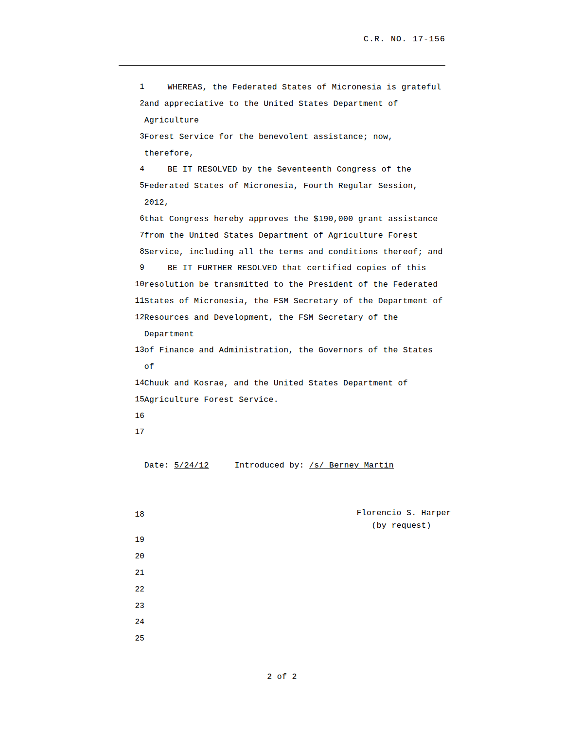C.R. NO. 17-156
| 1 | WHEREAS, the Federated States of Micronesia is grateful |
| 2 | and appreciative to the United States Department of Agriculture |
| 3 | Forest Service for the benevolent assistance; now, therefore, |
| 4 | BE IT RESOLVED by the Seventeenth Congress of the |
| 5 | Federated States of Micronesia, Fourth Regular Session, 2012, |
| 6 | that Congress hereby approves the $190,000 grant assistance |
| 7 | from the United States Department of Agriculture Forest |
| 8 | Service, including all the terms and conditions thereof; and |
| 9 | BE IT FURTHER RESOLVED that certified copies of this |
| 10 | resolution be transmitted to the President of the Federated |
| 11 | States of Micronesia, the FSM Secretary of the Department of |
| 12 | Resources and Development, the FSM Secretary of the Department |
| 13 | of Finance and Administration, the Governors of the States of |
| 14 | Chuuk and Kosrae, and the United States Department of |
| 15 | Agriculture Forest Service. |
| 16 | |
| 17 | Date: 5/24/12 Introduced by: /s/ Berney Martin |
| 18 | Florencio S. Harper (by request) |
| 19 | |
| 20 | |
| 21 | |
| 22 | |
| 23 | |
| 24 | |
| 25 | |
2 of 2